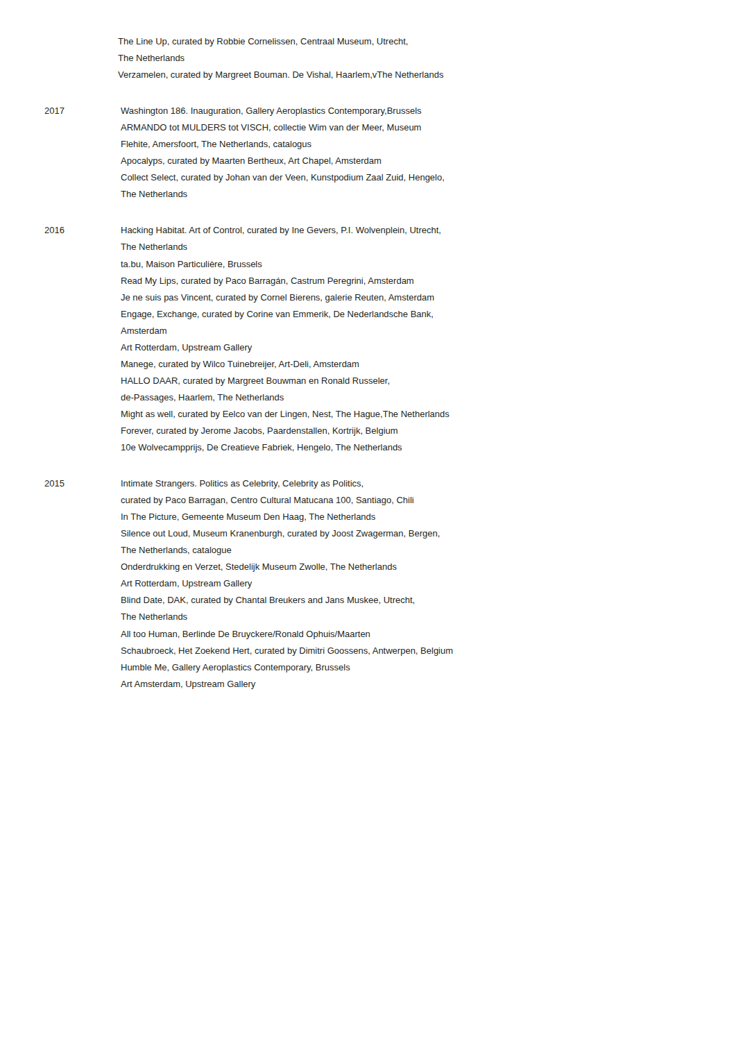The Line Up, curated by Robbie Cornelissen, Centraal Museum, Utrecht,
The Netherlands
Verzamelen, curated by Margreet Bouman. De Vishal, Haarlem,vThe Netherlands
2017
Washington 186. Inauguration, Gallery Aeroplastics Contemporary,Brussels
ARMANDO tot MULDERS tot VISCH, collectie Wim van der Meer, Museum
Flehite, Amersfoort, The Netherlands, catalogus
Apocalyps, curated by Maarten Bertheux, Art Chapel, Amsterdam
Collect Select, curated by Johan van der Veen, Kunstpodium Zaal Zuid, Hengelo,
The Netherlands
2016
Hacking Habitat. Art of Control, curated by Ine Gevers, P.I. Wolvenplein, Utrecht,
The Netherlands
ta.bu, Maison Particulière, Brussels
Read My Lips, curated by Paco Barragán, Castrum Peregrini, Amsterdam
Je ne suis pas Vincent, curated by Cornel Bierens, galerie Reuten, Amsterdam
Engage, Exchange, curated by Corine van Emmerik, De Nederlandsche Bank,
Amsterdam
Art Rotterdam, Upstream Gallery
Manege, curated by Wilco Tuinebreijer, Art-Deli, Amsterdam
HALLO DAAR, curated by Margreet Bouwman en Ronald Russeler,
de-Passages, Haarlem, The Netherlands
Might as well, curated by Eelco van der Lingen, Nest, The Hague,The Netherlands
Forever, curated by Jerome Jacobs, Paardenstallen, Kortrijk, Belgium
10e Wolvecampprijs, De Creatieve Fabriek, Hengelo, The Netherlands
2015
Intimate Strangers. Politics as Celebrity, Celebrity as Politics,
curated by Paco Barragan, Centro Cultural Matucana 100, Santiago, Chili
In The Picture, Gemeente Museum Den Haag, The Netherlands
Silence out Loud, Museum Kranenburgh, curated by Joost Zwagerman, Bergen,
The Netherlands, catalogue
Onderdrukking en Verzet, Stedelijk Museum Zwolle, The Netherlands
Art Rotterdam, Upstream Gallery
Blind Date, DAK, curated by Chantal Breukers and Jans Muskee, Utrecht,
The Netherlands
All too Human, Berlinde De Bruyckere/Ronald Ophuis/Maarten
Schaubroeck, Het Zoekend Hert, curated by Dimitri Goossens, Antwerpen, Belgium
Humble Me, Gallery Aeroplastics Contemporary, Brussels
Art Amsterdam, Upstream Gallery